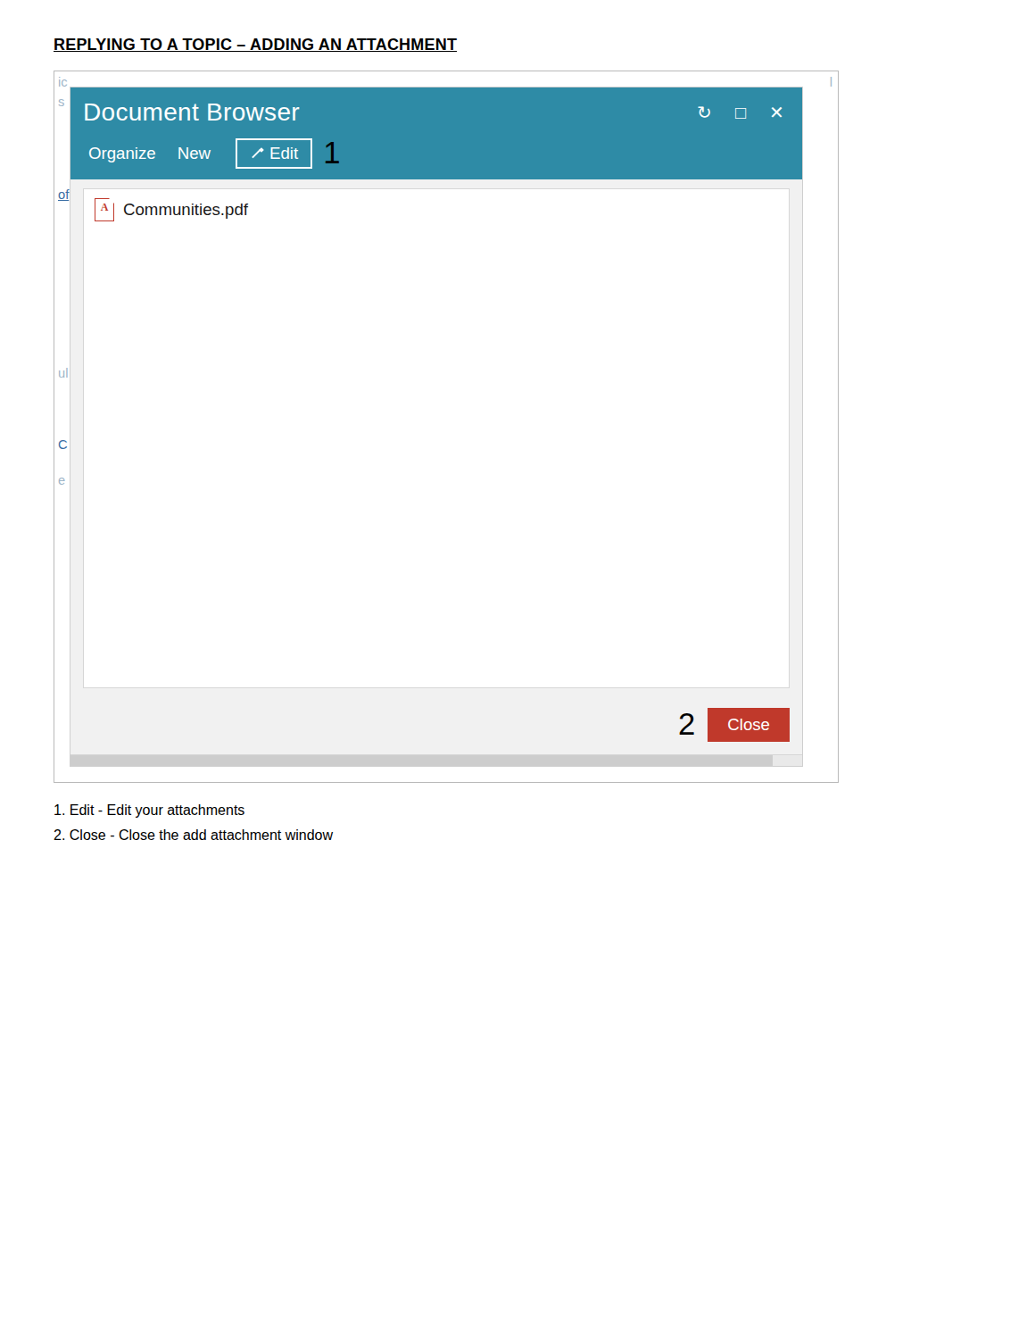REPLYING TO A TOPIC – ADDING AN ATTACHMENT
ic s of ul C e ev l
Document Browser
↻ □ ✕
Organize
New
Edit
1
Communities.pdf
2 Close
1. Edit - Edit your attachments
2. Close - Close the add attachment window